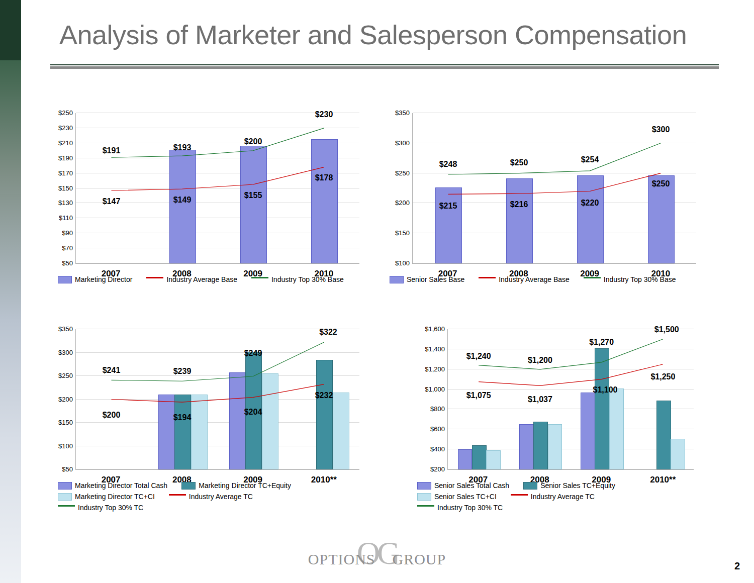Analysis of Marketer and Salesperson Compensation
$50
$70
$90
$110
$130
$150
$170
$190
$210
$230
$250
$191
$193
$200
$230
$147
$149
$155
$178
2007200820092010
Marketing Director
Industry Average Base
Industry Top 30% Base
$100
$150
$200
$250
$300
$350
$248
$250
$254
$300
$215
$216
$220
$250
2007200820092010
Senior Sales Base
Industry Average Base
Industry Top 30% Base
$50
$100
$150
$200
$250
$300
$350
$241
$239
$249
$322
$200
$194
$204
$232
2007200820092010**
Marketing Director Total Cash
Marketing Director TC+Equity
Marketing Director TC+CI
Industry Average TC
Industry Top 30% TC
$200
$400
$600
$800
$1,000
$1,200
$1,400
$1,600
$1,240
$1,200
$1,270
$1,500
$1,075
$1,037
$1,100
$1,250
2007200820092010**
Senior Sales Total Cash
Senior Sales TC+Equity
Senior Sales TC+CI
Industry Average TC
Industry Top 30% TC
OG
OPTIONS GROUP
2